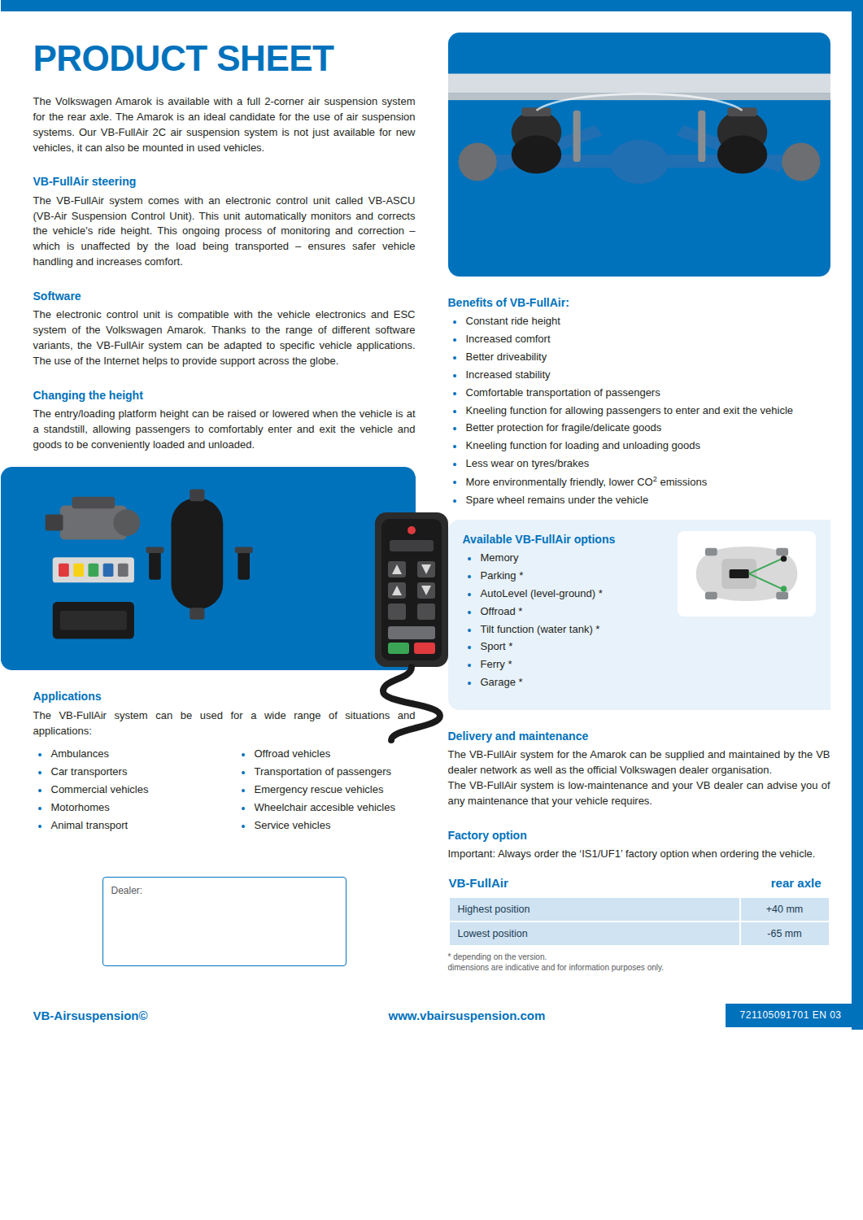Product sheet
The Volkswagen Amarok is available with a full 2-corner air suspension system for the rear axle. The Amarok is an ideal candidate for the use of air suspension systems. Our VB-FullAir 2C air suspension system is not just available for new vehicles, it can also be mounted in used vehicles.
VB-FullAir steering
The VB-FullAir system comes with an electronic control unit called VB-ASCU (VB-Air Suspension Control Unit). This unit automatically monitors and corrects the vehicle's ride height. This ongoing process of monitoring and correction – which is unaffected by the load being transported – ensures safer vehicle handling and increases comfort.
Software
The electronic control unit is compatible with the vehicle electronics and ESC system of the Volkswagen Amarok. Thanks to the range of different software variants, the VB-FullAir system can be adapted to specific vehicle applications. The use of the Internet helps to provide support across the globe.
Changing the height
The entry/loading platform height can be raised or lowered when the vehicle is at a standstill, allowing passengers to comfortably enter and exit the vehicle and goods to be conveniently loaded and unloaded.
Applications
The VB-FullAir system can be used for a wide range of situations and applications:
Ambulances
Car transporters
Commercial vehicles
Motorhomes
Animal transport
Offroad vehicles
Transportation of passengers
Emergency rescue vehicles
Wheelchair accesible vehicles
Service vehicles
Dealer:
Benefits of VB-FullAir:
Constant ride height
Increased comfort
Better driveability
Increased stability
Comfortable transportation of passengers
Kneeling function for allowing passengers to enter and exit the vehicle
Better protection for fragile/delicate goods
Kneeling function for loading and unloading goods
Less wear on tyres/brakes
More environmentally friendly, lower CO2 emissions
Spare wheel remains under the vehicle
Available VB-FullAir options
Memory
Parking *
AutoLevel (level-ground) *
Offroad *
Tilt function (water tank) *
Sport *
Ferry *
Garage *
Delivery and maintenance
The VB-FullAir system for the Amarok can be supplied and maintained by the VB dealer network as well as the official Volkswagen dealer organisation.
The VB-FullAir system is low-maintenance and your VB dealer can advise you of any maintenance that your vehicle requires.
Factory option
Important: Always order the ‘IS1/UF1’ factory option when ordering the vehicle.
| VB-FullAir | rear axle |
| --- | --- |
| Highest position | +40 mm |
| Lowest position | -65 mm |
* depending on the version.
dimensions are indicative and for information purposes only.
VB-Airsuspension©
www.vbairsuspension.com
721105091701 EN 03